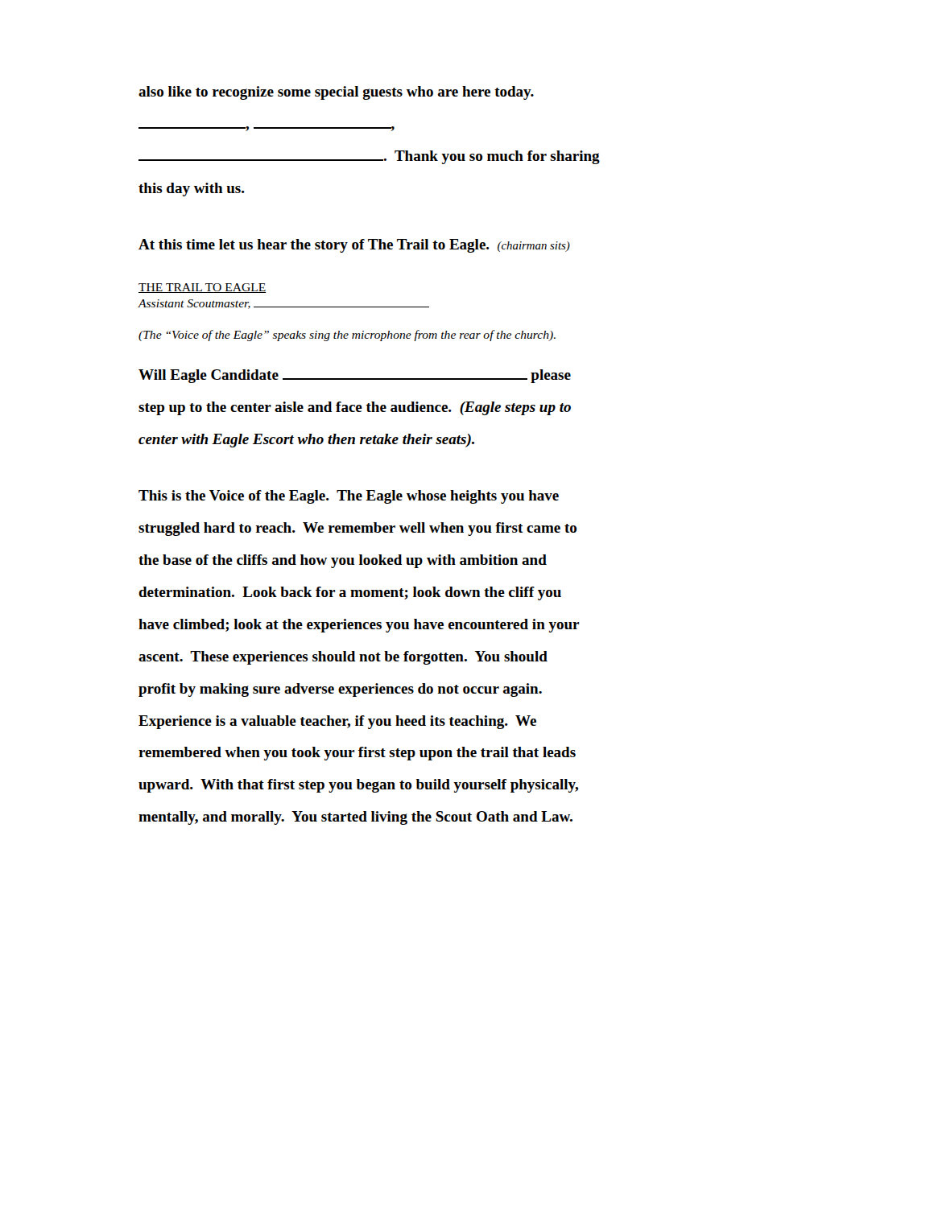also like to recognize some special guests who are here today.
, ,
. Thank you so much for sharing
this day with us.
At this time let us hear the story of The Trail to Eagle. (chairman sits)
THE TRAIL TO EAGLE
Assistant Scoutmaster,
(The “Voice of the Eagle” speaks sing the microphone from the rear of the church).
Will Eagle Candidate please
step up to the center aisle and face the audience. (Eagle steps up to
center with Eagle Escort who then retake their seats).
This is the Voice of the Eagle. The Eagle whose heights you have
struggled hard to reach. We remember well when you first came to
the base of the cliffs and how you looked up with ambition and
determination. Look back for a moment; look down the cliff you
have climbed; look at the experiences you have encountered in your
ascent. These experiences should not be forgotten. You should
profit by making sure adverse experiences do not occur again.
Experience is a valuable teacher, if you heed its teaching. We
remembered when you took your first step upon the trail that leads
upward. With that first step you began to build yourself physically,
mentally, and morally. You started living the Scout Oath and Law.